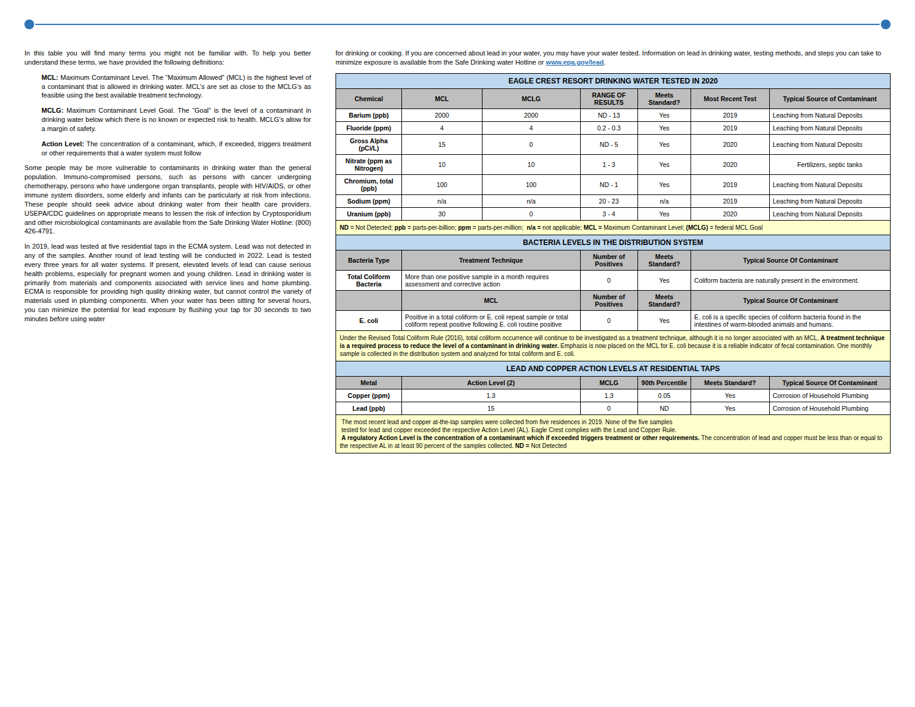In this table you will find many terms you might not be familiar with. To help you better understand these terms, we have provided the following definitions:
MCL: Maximum Contaminant Level. The “Maximum Allowed” (MCL) is the highest level of a contaminant that is allowed in drinking water. MCL’s are set as close to the MCLG’s as feasible using the best available treatment technology.
MCLG: Maximum Contaminant Level Goal. The “Goal” is the level of a contaminant in drinking water below which there is no known or expected risk to health. MCLG’s allow for a margin of safety.
Action Level: The concentration of a contaminant, which, if exceeded, triggers treatment or other requirements that a water system must follow
Some people may be more vulnerable to contaminants in drinking water than the general population. Immuno-compromised persons, such as persons with cancer undergoing chemotherapy, persons who have undergone organ transplants, people with HIV/AIDS, or other immune system disorders, some elderly and infants can be particularly at risk from infections. These people should seek advice about drinking water from their health care providers. USEPA/CDC guidelines on appropriate means to lessen the risk of infection by Cryptosporidium and other microbiological contaminants are available from the Safe Drinking Water Hotline: (800) 426-4791.
In 2019, lead was tested at five residential taps in the ECMA system. Lead was not detected in any of the samples. Another round of lead testing will be conducted in 2022. Lead is tested every three years for all water systems. If present, elevated levels of lead can cause serious health problems, especially for pregnant women and young children. Lead in drinking water is primarily from materials and components associated with service lines and home plumbing. ECMA is responsible for providing high quality drinking water, but cannot control the variety of materials used in plumbing components. When your water has been sitting for several hours, you can minimize the potential for lead exposure by flushing your tap for 30 seconds to two minutes before using water
for drinking or cooking. If you are concerned about lead in your water, you may have your water tested. Information on lead in drinking water, testing methods, and steps you can take to minimize exposure is available from the Safe Drinking water Hotline or www.epa.gov/lead.
| EAGLE CREST RESORT DRINKING WATER TESTED IN 2020 |
| Chemical | MCL | MCLG | RANGE OF RESULTS | Meets Standard? | Most Recent Test | Typical Source of Contaminant |
| Barium (ppb) | 2000 | 2000 | ND - 13 | Yes | 2019 | Leaching from Natural Deposits |
| Fluoride (ppm) | 4 | 4 | 0.2 - 0.3 | Yes | 2019 | Leaching from Natural Deposits |
| Gross Alpha (pCi/L) | 15 | 0 | ND - 5 | Yes | 2020 | Leaching from Natural Deposits |
| Nitrate (ppm as Nitrogen) | 10 | 10 | 1 - 3 | Yes | 2020 | Fertilizers, septic tanks |
| Chromium, total (ppb) | 100 | 100 | ND - 1 | Yes | 2019 | Leaching from Natural Deposits |
| Sodium (ppm) | n/a | n/a | 20 - 23 | n/a | 2019 | Leaching from Natural Deposits |
| Uranium (ppb) | 30 | 0 | 3 - 4 | Yes | 2020 | Leaching from Natural Deposits |
| ND = Not Detected; ppb = parts-per-billion; ppm = parts-per-million; n/a = not applicable; MCL = Maximum Contaminant Level; (MCLG) = federal MCL Goal |
| BACTERIA LEVELS IN THE DISTRIBUTION SYSTEM |
| Bacteria Type | Treatment Technique | Number of Positives | Meets Standard? | Typical Source Of Contaminant |
| Total Coliform Bacteria | More than one positive sample in a month requires assessment and corrective action | 0 | Yes | Coliform bacteria are naturally present in the environment. |
| | MCL | Number of Positives | Meets Standard? | Typical Source Of Contaminant |
| E. coli | Positive in a total coliform or E. coli repeat sample or total coliform repeat positive following E. coli routine positive | 0 | Yes | E. coli is a specific species of coliform bacteria found in the intestines of warm-blooded animals and humans. |
| Under the Revised Total Coliform Rule (2016), total coliform occurrence will continue to be investigated as a treatment technique, although it is no longer associated with an MCL. A treatment technique is a required process to reduce the level of a contaminant in drinking water. Emphasis is now placed on the MCL for E. coli because it is a reliable indicator of fecal contamination. One monthly sample is collected in the distribution system and analyzed for total coliform and E. coli. |
| LEAD AND COPPER ACTION LEVELS AT RESIDENTIAL TAPS |
| Metal | Action Level (2) | MCLG | 90th Percentile | Meets Standard? | Typical Source Of Contaminant |
| Copper (ppm) | 1.3 | 1.3 | 0.05 | Yes | Corrosion of Household Plumbing |
| Lead (ppb) | 15 | 0 | ND | Yes | Corrosion of Household Plumbing |
| The most recent lead and copper at-the-tap samples were collected from five residences in 2019. None of the five samples tested for lead and copper exceeded the respective Action Level (AL). Eagle Crest complies with the Lead and Copper Rule. A regulatory Action Level is the concentration of a contaminant which if exceeded triggers treatment or other requirements. The concentration of lead and copper must be less than or equal to the respective AL in at least 90 percent of the samples collected. ND = Not Detected |